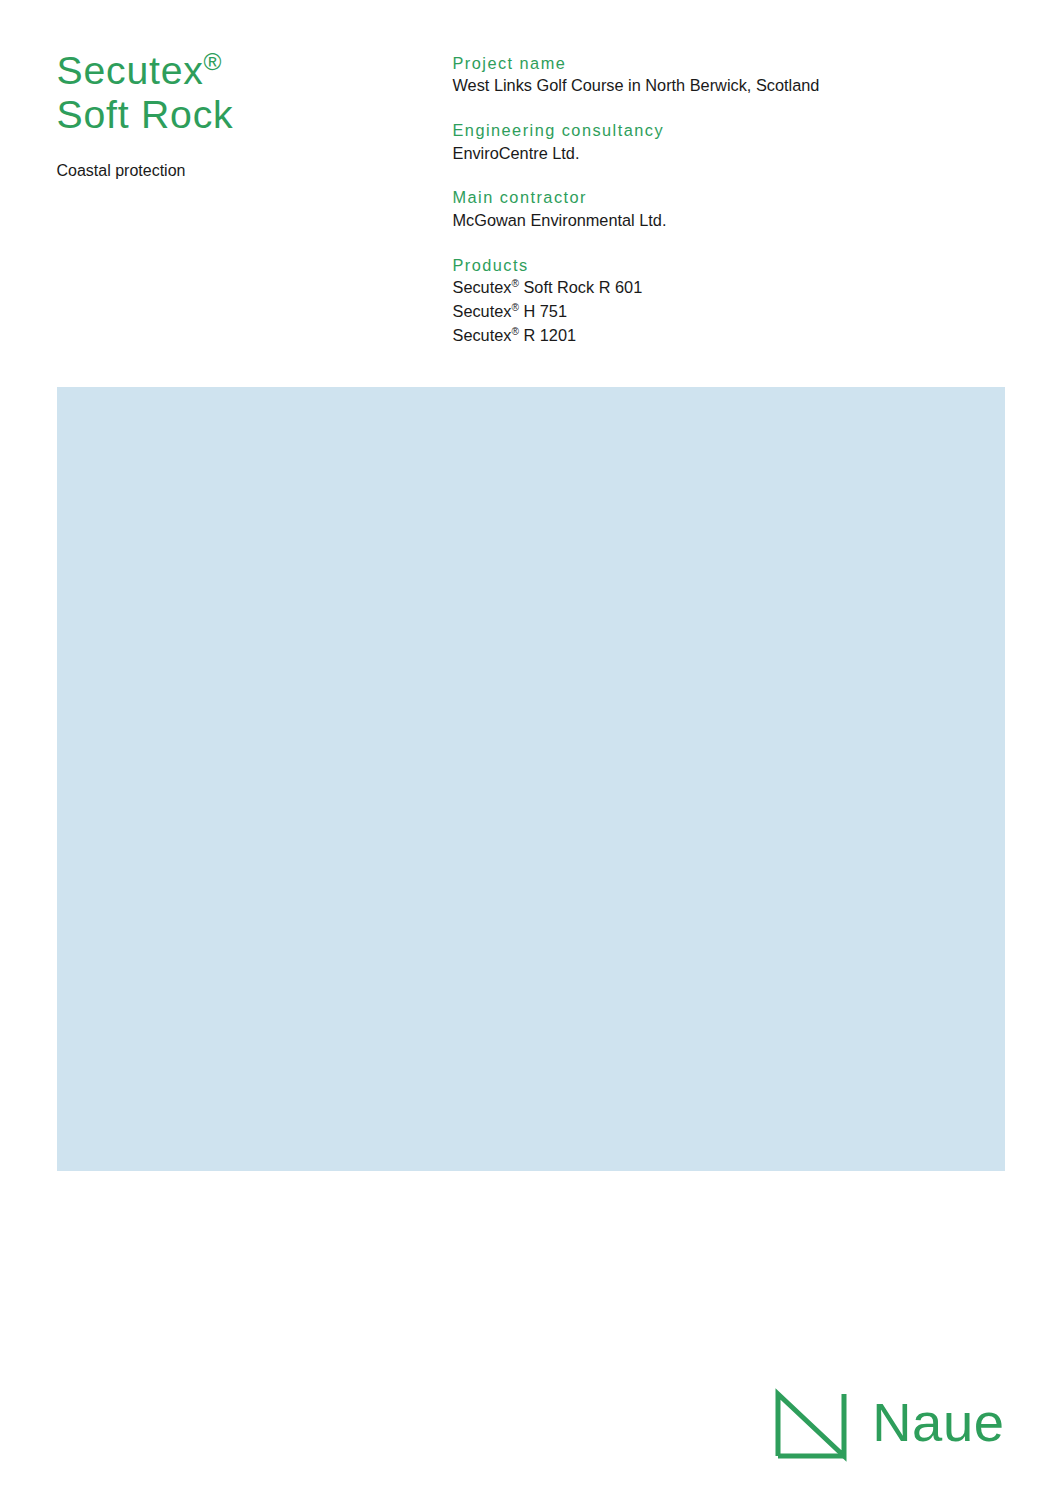Secutex®
Soft Rock
Coastal protection
Project name
West Links Golf Course in North Berwick, Scotland
Engineering consultancy
EnviroCentre Ltd.
Main contractor
McGowan Environmental Ltd.
Products
Secutex® Soft Rock R 601
Secutex® H 751
Secutex® R 1201
Installation of Secutex® Soft Rock geotextile sand containers for coastal protection at West Links Golf Course, North Berwick, Scotland.
Naue